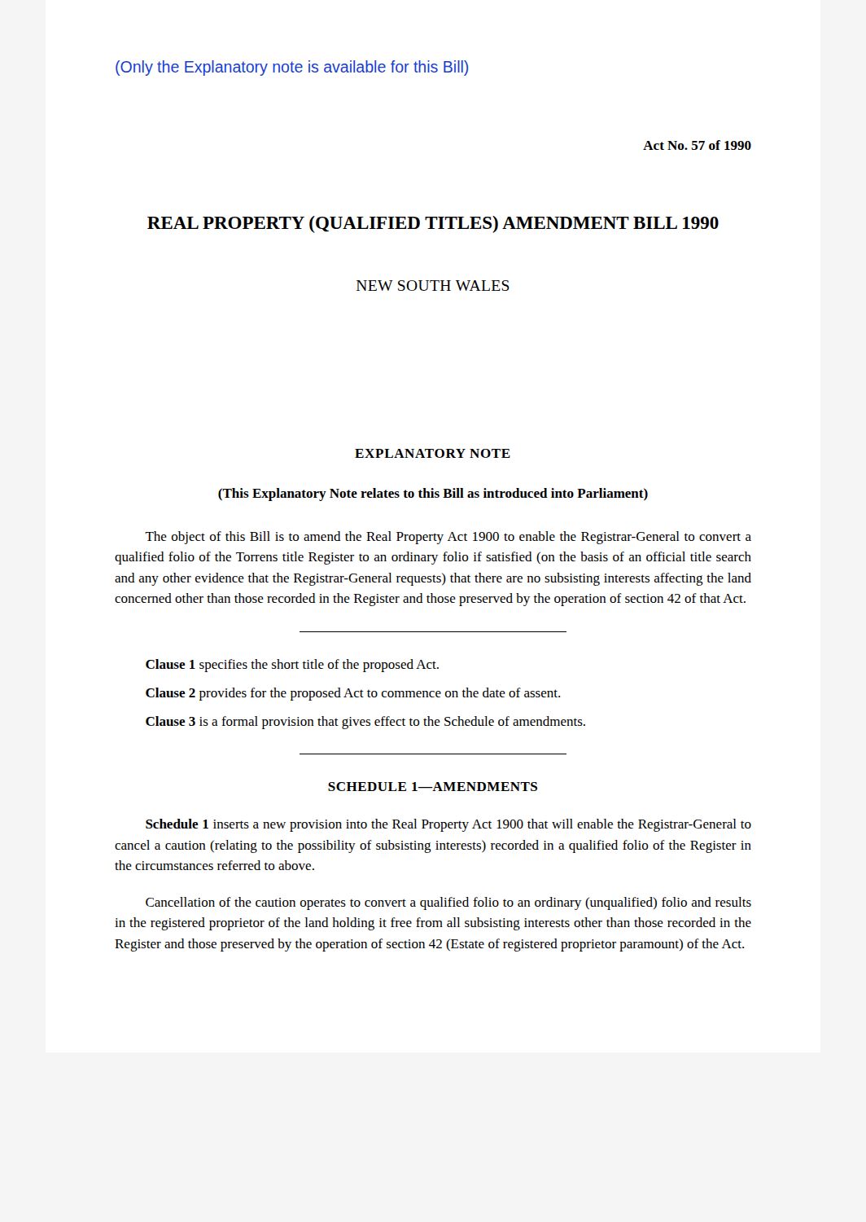(Only the Explanatory note is available for this Bill)
Act No. 57 of 1990
REAL PROPERTY (QUALIFIED TITLES) AMENDMENT BILL 1990
NEW SOUTH WALES
EXPLANATORY NOTE
(This Explanatory Note relates to this Bill as introduced into Parliament)
The object of this Bill is to amend the Real Property Act 1900 to enable the Registrar-General to convert a qualified folio of the Torrens title Register to an ordinary folio if satisfied (on the basis of an official title search and any other evidence that the Registrar-General requests) that there are no subsisting interests affecting the land concerned other than those recorded in the Register and those preserved by the operation of section 42 of that Act.
Clause 1 specifies the short title of the proposed Act.
Clause 2 provides for the proposed Act to commence on the date of assent.
Clause 3 is a formal provision that gives effect to the Schedule of amendments.
SCHEDULE 1—AMENDMENTS
Schedule 1 inserts a new provision into the Real Property Act 1900 that will enable the Registrar-General to cancel a caution (relating to the possibility of subsisting interests) recorded in a qualified folio of the Register in the circumstances referred to above.
Cancellation of the caution operates to convert a qualified folio to an ordinary (unqualified) folio and results in the registered proprietor of the land holding it free from all subsisting interests other than those recorded in the Register and those preserved by the operation of section 42 (Estate of registered proprietor paramount) of the Act.